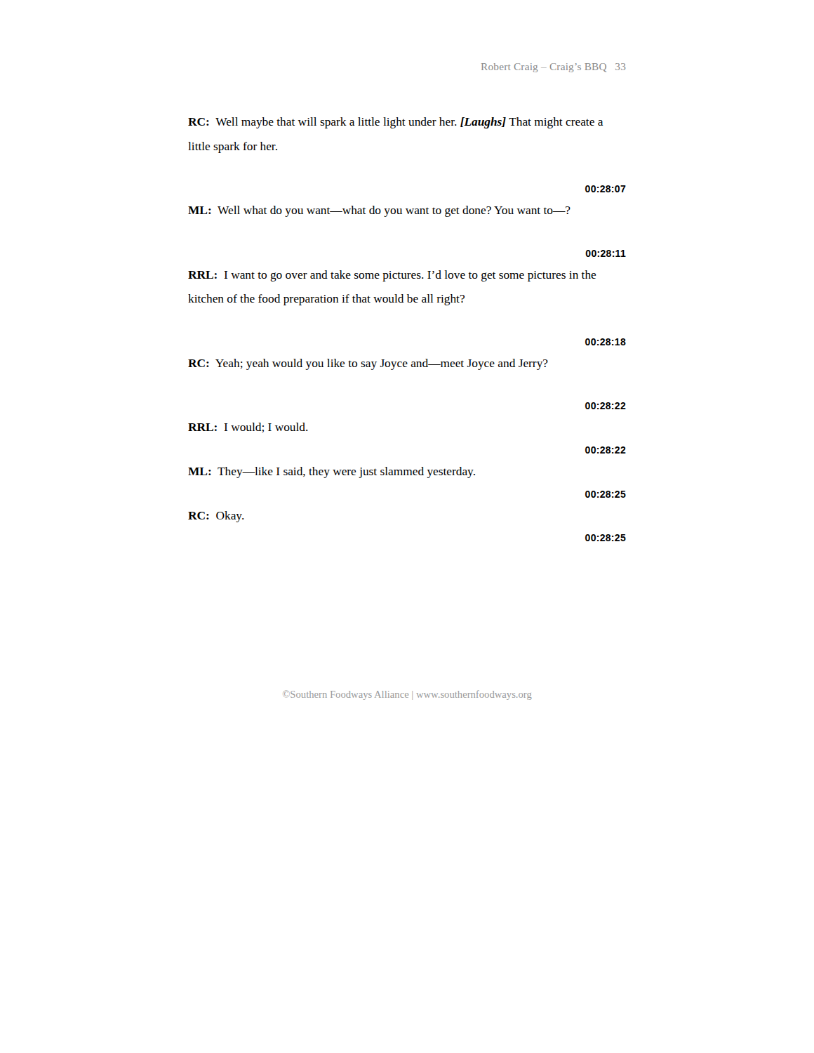Robert Craig – Craig’s BBQ33
RC: Well maybe that will spark a little light under her. [Laughs] That might create a little spark for her.
00:28:07
ML: Well what do you want—what do you want to get done? You want to—?
00:28:11
RRL: I want to go over and take some pictures. I’d love to get some pictures in the kitchen of the food preparation if that would be all right?
00:28:18
RC: Yeah; yeah would you like to say Joyce and—meet Joyce and Jerry?
00:28:22
RRL: I would; I would.
00:28:22
ML: They—like I said, they were just slammed yesterday.
00:28:25
RC: Okay.
00:28:25
©Southern Foodways Alliance | www.southernfoodways.org